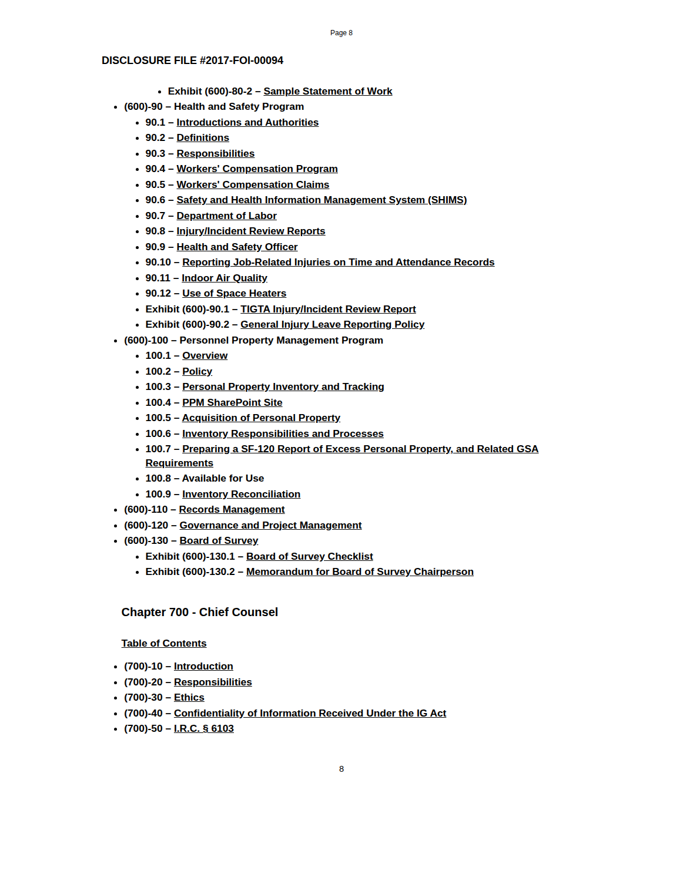Page 8
DISCLOSURE FILE #2017-FOI-00094
Exhibit (600)-80-2 – Sample Statement of Work
(600)-90 – Health and Safety Program
90.1 – Introductions and Authorities
90.2 – Definitions
90.3 – Responsibilities
90.4 – Workers' Compensation Program
90.5 – Workers' Compensation Claims
90.6 – Safety and Health Information Management System (SHIMS)
90.7 – Department of Labor
90.8 – Injury/Incident Review Reports
90.9 – Health and Safety Officer
90.10 – Reporting Job-Related Injuries on Time and Attendance Records
90.11 – Indoor Air Quality
90.12 – Use of Space Heaters
Exhibit (600)-90.1 – TIGTA Injury/Incident Review Report
Exhibit (600)-90.2 – General Injury Leave Reporting Policy
(600)-100 – Personnel Property Management Program
100.1 – Overview
100.2 – Policy
100.3 – Personal Property Inventory and Tracking
100.4 – PPM SharePoint Site
100.5 – Acquisition of Personal Property
100.6 – Inventory Responsibilities and Processes
100.7 – Preparing a SF-120 Report of Excess Personal Property, and Related GSA Requirements
100.8 – Available for Use
100.9 – Inventory Reconciliation
(600)-110 – Records Management
(600)-120 – Governance and Project Management
(600)-130 – Board of Survey
Exhibit (600)-130.1 – Board of Survey Checklist
Exhibit (600)-130.2 – Memorandum for Board of Survey Chairperson
Chapter 700 - Chief Counsel
Table of Contents
(700)-10 – Introduction
(700)-20 – Responsibilities
(700)-30 – Ethics
(700)-40 – Confidentiality of Information Received Under the IG Act
(700)-50 – I.R.C. § 6103
8